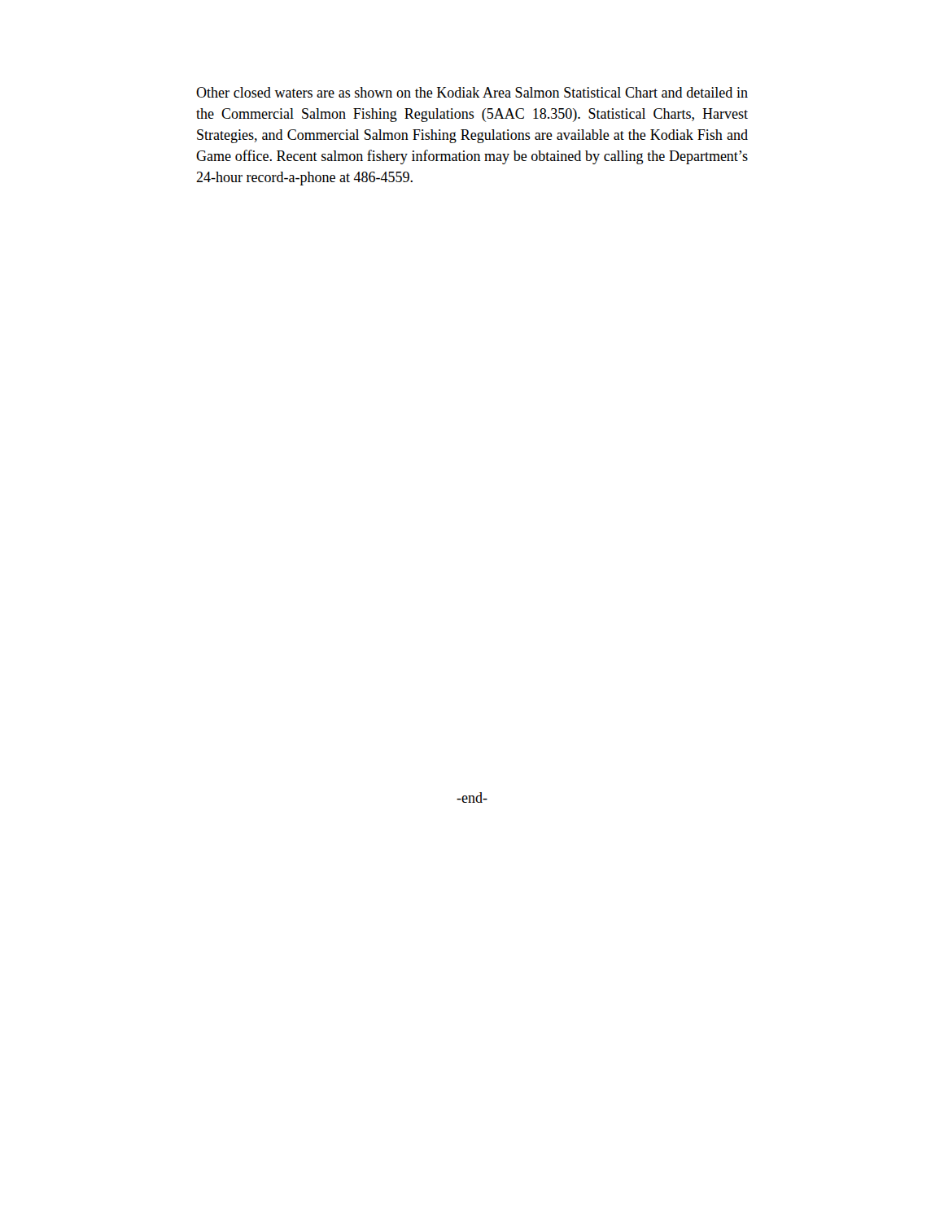Other closed waters are as shown on the Kodiak Area Salmon Statistical Chart and detailed in the Commercial Salmon Fishing Regulations (5AAC 18.350). Statistical Charts, Harvest Strategies, and Commercial Salmon Fishing Regulations are available at the Kodiak Fish and Game office. Recent salmon fishery information may be obtained by calling the Department’s 24-hour record-a-phone at 486-4559.
-end-